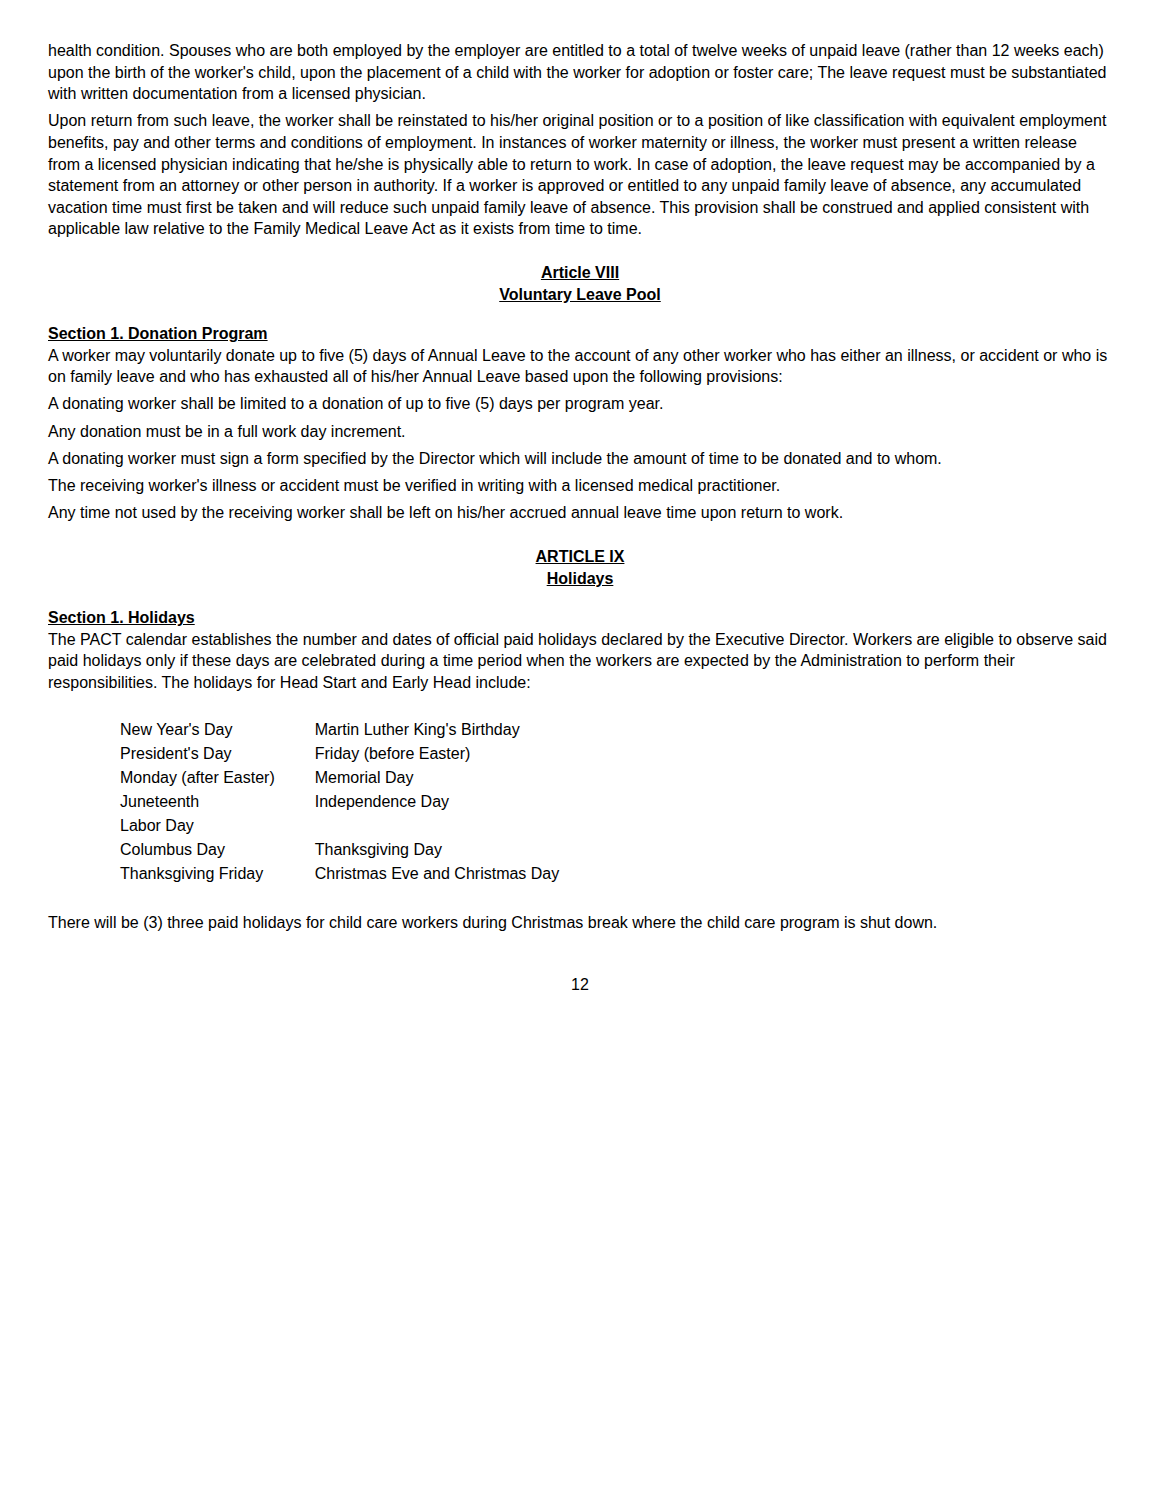health condition. Spouses who are both employed by the employer are entitled to a total of twelve weeks of unpaid leave (rather than 12 weeks each) upon the birth of the worker's child, upon the placement of a child with the worker for adoption or foster care; The leave request must be substantiated with written documentation from a licensed physician.
Upon return from such leave, the worker shall be reinstated to his/her original position or to a position of like classification with equivalent employment benefits, pay and other terms and conditions of employment. In instances of worker maternity or illness, the worker must present a written release from a licensed physician indicating that he/she is physically able to return to work. In case of adoption, the leave request may be accompanied by a statement from an attorney or other person in authority. If a worker is approved or entitled to any unpaid family leave of absence, any accumulated vacation time must first be taken and will reduce such unpaid family leave of absence. This provision shall be construed and applied consistent with applicable law relative to the Family Medical Leave Act as it exists from time to time.
Article VIII
Voluntary Leave Pool
Section 1. Donation Program
A worker may voluntarily donate up to five (5) days of Annual Leave to the account of any other worker who has either an illness, or accident or who is on family leave and who has exhausted all of his/her Annual Leave based upon the following provisions:
A donating worker shall be limited to a donation of up to five (5) days per program year.
Any donation must be in a full work day increment.
A donating worker must sign a form specified by the Director which will include the amount of time to be donated and to whom.
The receiving worker's illness or accident must be verified in writing with a licensed medical practitioner.
Any time not used by the receiving worker shall be left on his/her accrued annual leave time upon return to work.
ARTICLE IX
Holidays
Section 1. Holidays
The PACT calendar establishes the number and dates of official paid holidays declared by the Executive Director. Workers are eligible to observe said paid holidays only if these days are celebrated during a time period when the workers are expected by the Administration to perform their responsibilities. The holidays for Head Start and Early Head include:
| New Year's Day | Martin Luther King's Birthday |
| President's Day | Friday (before Easter) |
| Monday (after Easter) | Memorial Day |
| Juneteenth | Independence Day |
| Labor Day | |
| Columbus Day | Thanksgiving Day |
| Thanksgiving Friday | Christmas Eve and Christmas Day |
There will be (3) three paid holidays for child care workers during Christmas break where the child care program is shut down.
12